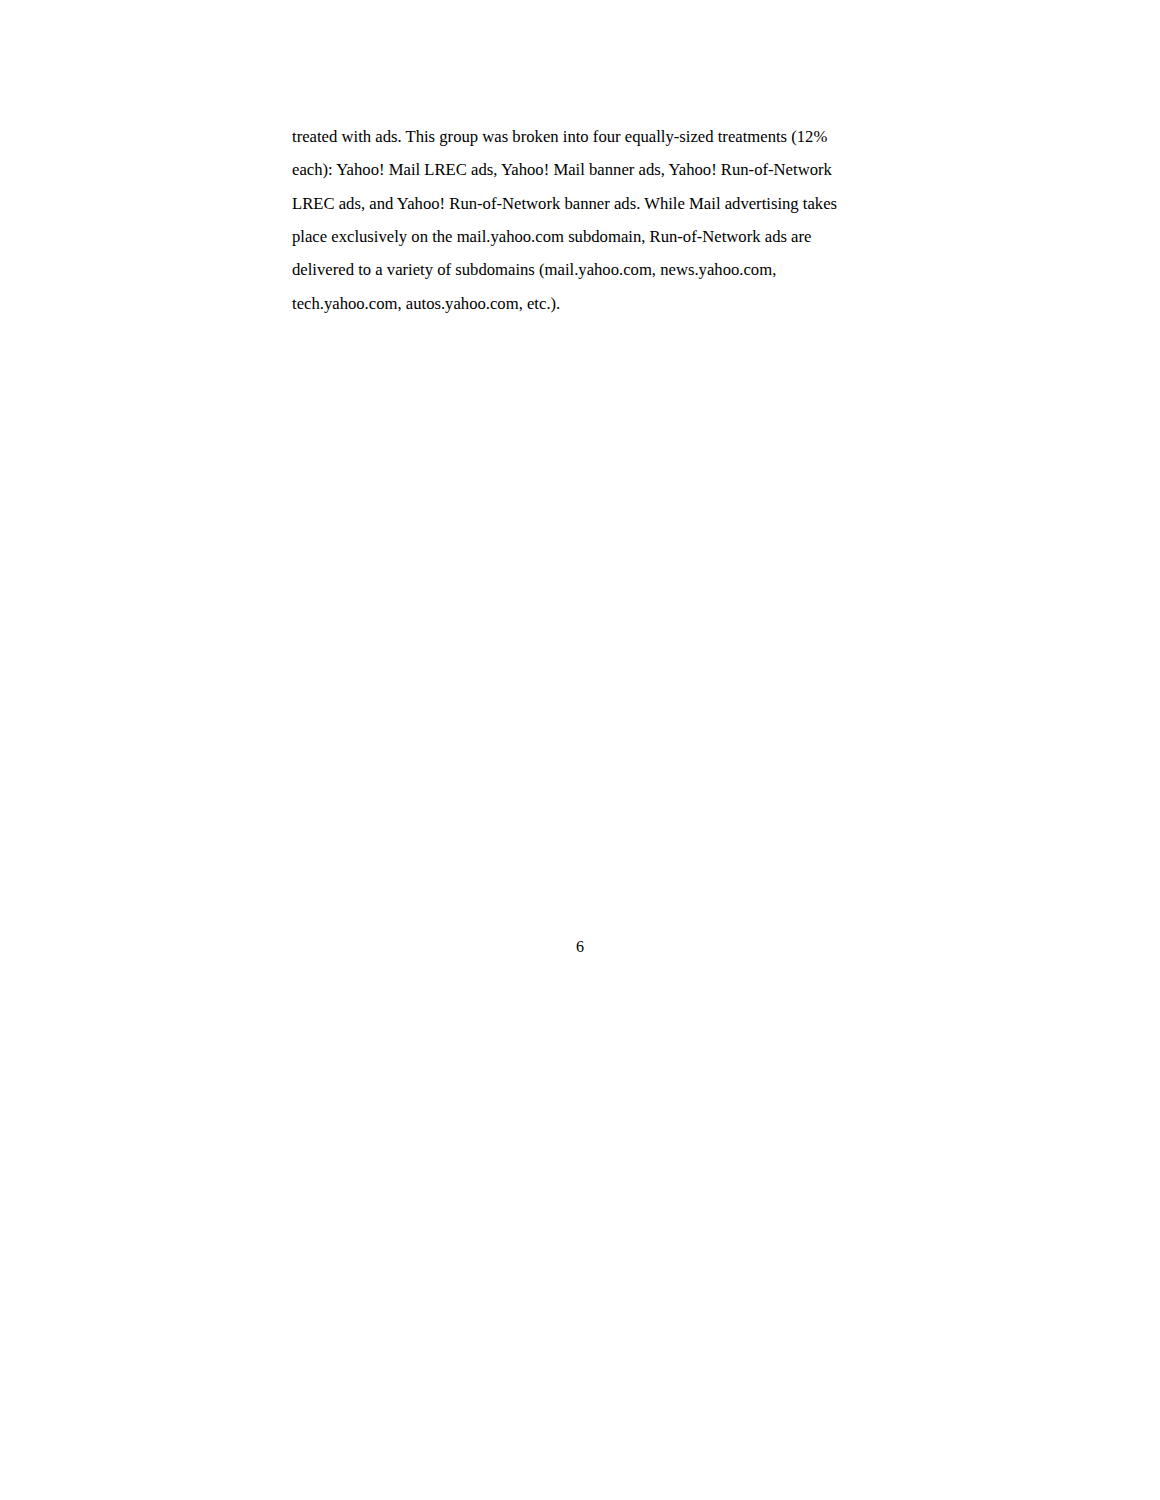treated with ads. This group was broken into four equally-sized treatments (12% each): Yahoo! Mail LREC ads, Yahoo! Mail banner ads, Yahoo! Run-of-Network LREC ads, and Yahoo! Run-of-Network banner ads. While Mail advertising takes place exclusively on the mail.yahoo.com subdomain, Run-of-Network ads are delivered to a variety of subdomains (mail.yahoo.com, news.yahoo.com, tech.yahoo.com, autos.yahoo.com, etc.).
6